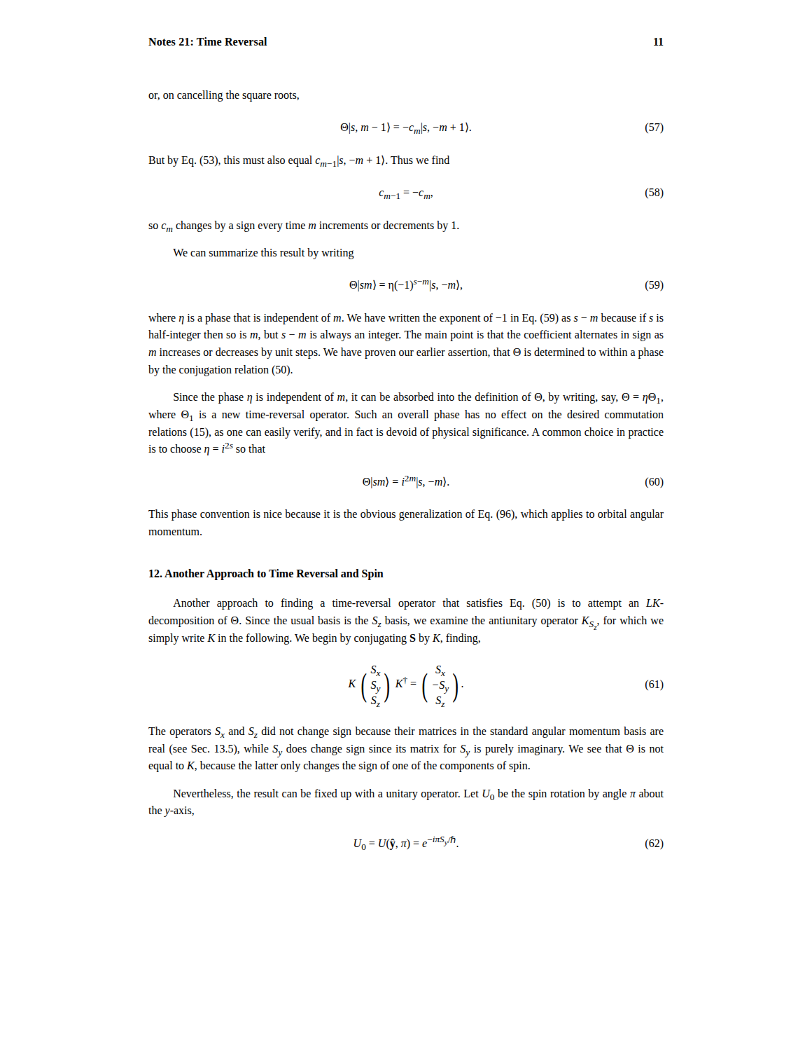Notes 21: Time Reversal 11
or, on cancelling the square roots,
Θ|s, m − 1⟩ = −cm|s, −m + 1⟩. (57)
But by Eq. (53), this must also equal cm−1|s, −m + 1⟩. Thus we find
cm−1 = −cm, (58)
so cm changes by a sign every time m increments or decrements by 1.
We can summarize this result by writing
Θ|sm⟩ = η(−1)s−m|s, −m⟩, (59)
where η is a phase that is independent of m. We have written the exponent of −1 in Eq. (59) as s − m because if s is half-integer then so is m, but s − m is always an integer. The main point is that the coefficient alternates in sign as m increases or decreases by unit steps. We have proven our earlier assertion, that Θ is determined to within a phase by the conjugation relation (50).
Since the phase η is independent of m, it can be absorbed into the definition of Θ, by writing, say, Θ = η Θ1, where Θ1 is a new time-reversal operator. Such an overall phase has no effect on the desired commutation relations (15), as one can easily verify, and in fact is devoid of physical significance. A common choice in practice is to choose η = i2s so that
Θ|sm⟩ = i2m|s, −m⟩. (60)
This phase convention is nice because it is the obvious generalization of Eq. (96), which applies to orbital angular momentum.
12. Another Approach to Time Reversal and Spin
Another approach to finding a time-reversal operator that satisfies Eq. (50) is to attempt an LK-decomposition of Θ. Since the usual basis is the Sz basis, we examine the antiunitary operator KSz, for which we simply write K in the following. We begin by conjugating S by K, finding,
K ( Sx Sy Sz ) K† = ( Sx −Sy Sz ) . (61)
The operators Sx and Sz did not change sign because their matrices in the standard angular momentum basis are real (see Sec. 13.5), while Sy does change sign since its matrix for Sy is purely imaginary. We see that Θ is not equal to K, because the latter only changes the sign of one of the components of spin.
Nevertheless, the result can be fixed up with a unitary operator. Let U0 be the spin rotation by angle π about the y-axis,
U0 = U(ŷ, π) = e−iπSy/ℏ. (62)